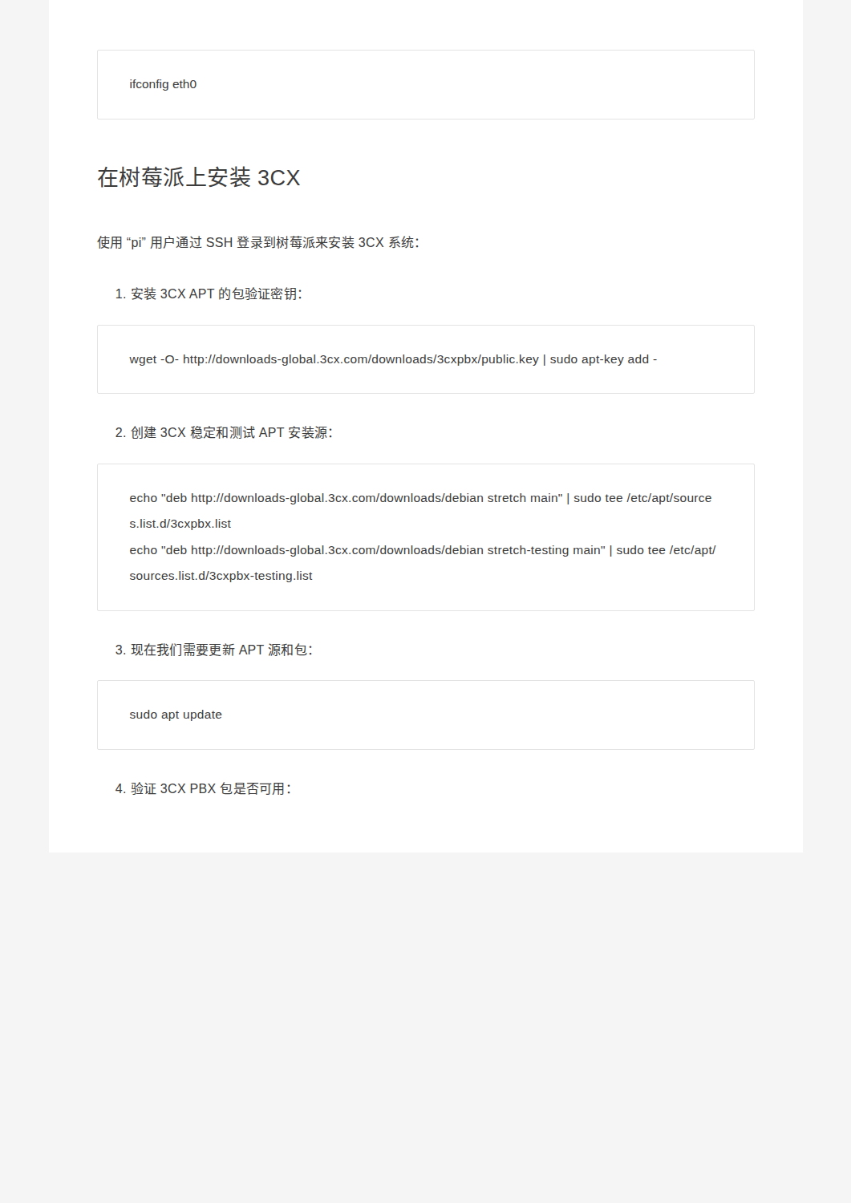ifconfig eth0
在树莓派上安装 3CX
使用 “pi” 用户通过 SSH 登录到树莓派来安装 3CX 系统：
安装 3CX APT 的包验证密钥：
wget -O- http://downloads-global.3cx.com/downloads/3cxpbx/public.key | sudo apt-key add -
创建 3CX 稳定和测试 APT 安装源：
echo "deb http://downloads-global.3cx.com/downloads/debian stretch main" | sudo tee /etc/apt/sources.list.d/3cxpbx.list
echo "deb http://downloads-global.3cx.com/downloads/debian stretch-testing main" | sudo tee /etc/apt/sources.list.d/3cxpbx-testing.list
现在我们需要更新 APT 源和包：
sudo apt update
验证 3CX PBX 包是否可用：